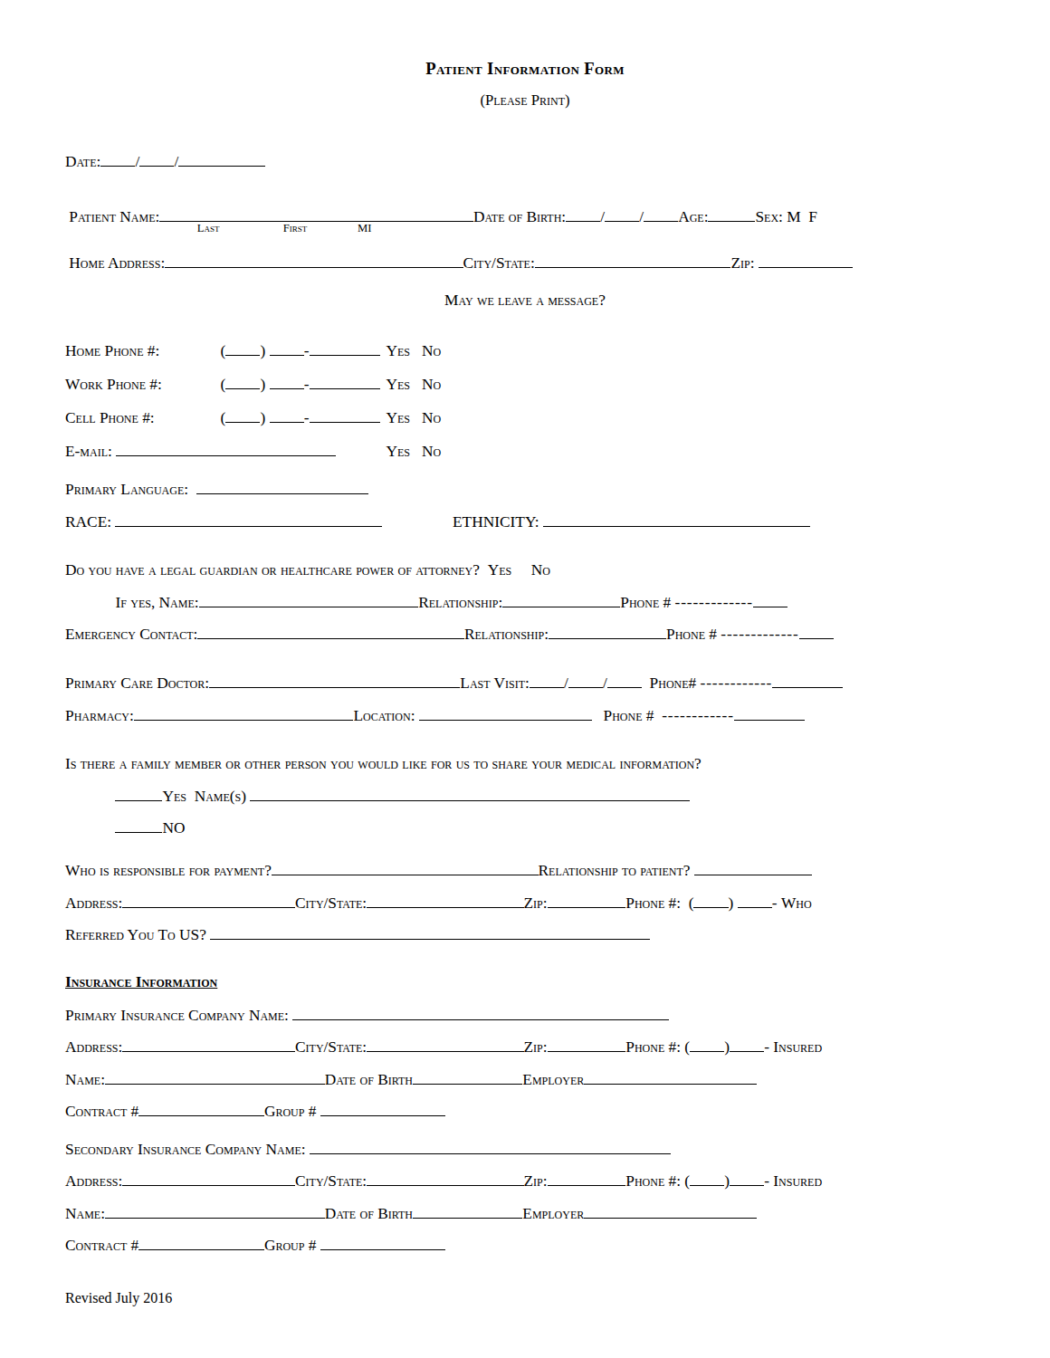Patient Information Form
(Please Print)
Date: / /
Patient Name: Date of Birth: / / Age: Sex: M F
Last First MI
Home Address: City/State: Zip:
May we leave a message?
| Home Phone #: | ( ) - | Yes No |
| Work Phone #: | ( ) - | Yes No |
| Cell Phone #: | ( ) - | Yes No |
| E-mail: | Yes No |
Primary Language:
RACE: ETHNICITY:
Do you have a legal guardian or healthcare power of attorney? Yes No
If yes, Name: Relationship: Phone # -------------
Emergency Contact: Relationship: Phone # -------------
Primary Care Doctor: Last Visit: / / Phone# ------------
Pharmacy: Location: Phone # ------------
Is there a family member or other person you would like for us to share your medical information?
Yes Name(s)
NO
Who is responsible for payment? Relationship to patient?
Address: City/State: Zip: Phone #: ( ) - Who
Referred You To US?
Insurance Information
Primary Insurance Company Name:
Address: City/State: Zip: Phone #: ( ) - Insured
Name: Date of Birth Employer
Contract # Group #
Secondary Insurance Company Name:
Address: City/State: Zip: Phone #: ( ) - Insured
Name: Date of Birth Employer
Contract # Group #
Revised July 2016